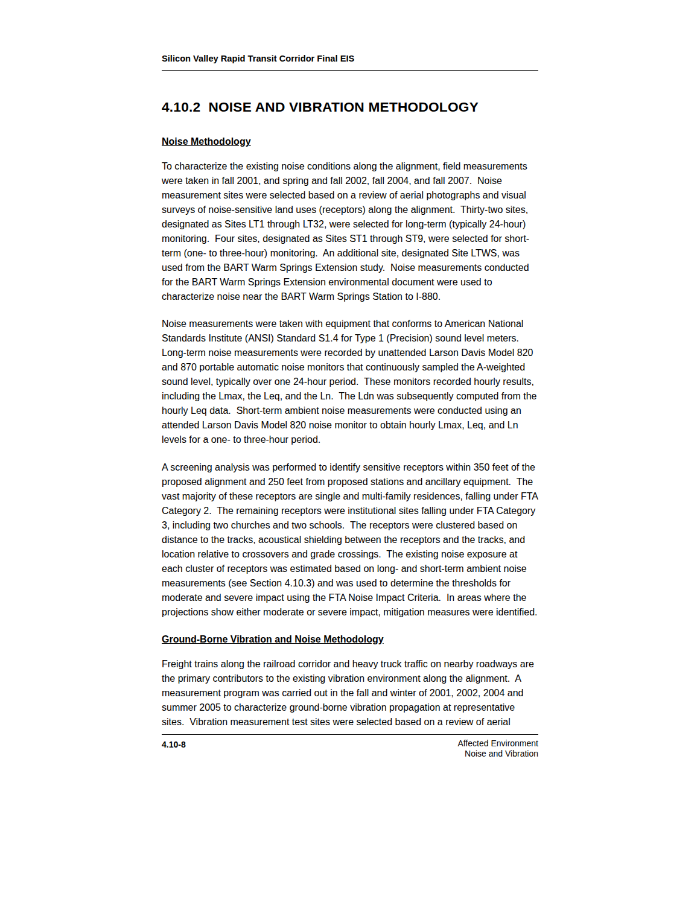Silicon Valley Rapid Transit Corridor Final EIS
4.10.2 NOISE AND VIBRATION METHODOLOGY
Noise Methodology
To characterize the existing noise conditions along the alignment, field measurements were taken in fall 2001, and spring and fall 2002, fall 2004, and fall 2007. Noise measurement sites were selected based on a review of aerial photographs and visual surveys of noise-sensitive land uses (receptors) along the alignment. Thirty-two sites, designated as Sites LT1 through LT32, were selected for long-term (typically 24-hour) monitoring. Four sites, designated as Sites ST1 through ST9, were selected for short-term (one- to three-hour) monitoring. An additional site, designated Site LTWS, was used from the BART Warm Springs Extension study. Noise measurements conducted for the BART Warm Springs Extension environmental document were used to characterize noise near the BART Warm Springs Station to I-880.
Noise measurements were taken with equipment that conforms to American National Standards Institute (ANSI) Standard S1.4 for Type 1 (Precision) sound level meters. Long-term noise measurements were recorded by unattended Larson Davis Model 820 and 870 portable automatic noise monitors that continuously sampled the A-weighted sound level, typically over one 24-hour period. These monitors recorded hourly results, including the Lmax, the Leq, and the Ln. The Ldn was subsequently computed from the hourly Leq data. Short-term ambient noise measurements were conducted using an attended Larson Davis Model 820 noise monitor to obtain hourly Lmax, Leq, and Ln levels for a one- to three-hour period.
A screening analysis was performed to identify sensitive receptors within 350 feet of the proposed alignment and 250 feet from proposed stations and ancillary equipment. The vast majority of these receptors are single and multi-family residences, falling under FTA Category 2. The remaining receptors were institutional sites falling under FTA Category 3, including two churches and two schools. The receptors were clustered based on distance to the tracks, acoustical shielding between the receptors and the tracks, and location relative to crossovers and grade crossings. The existing noise exposure at each cluster of receptors was estimated based on long- and short-term ambient noise measurements (see Section 4.10.3) and was used to determine the thresholds for moderate and severe impact using the FTA Noise Impact Criteria. In areas where the projections show either moderate or severe impact, mitigation measures were identified.
Ground-Borne Vibration and Noise Methodology
Freight trains along the railroad corridor and heavy truck traffic on nearby roadways are the primary contributors to the existing vibration environment along the alignment. A measurement program was carried out in the fall and winter of 2001, 2002, 2004 and summer 2005 to characterize ground-borne vibration propagation at representative sites. Vibration measurement test sites were selected based on a review of aerial
4.10-8
Affected Environment
Noise and Vibration